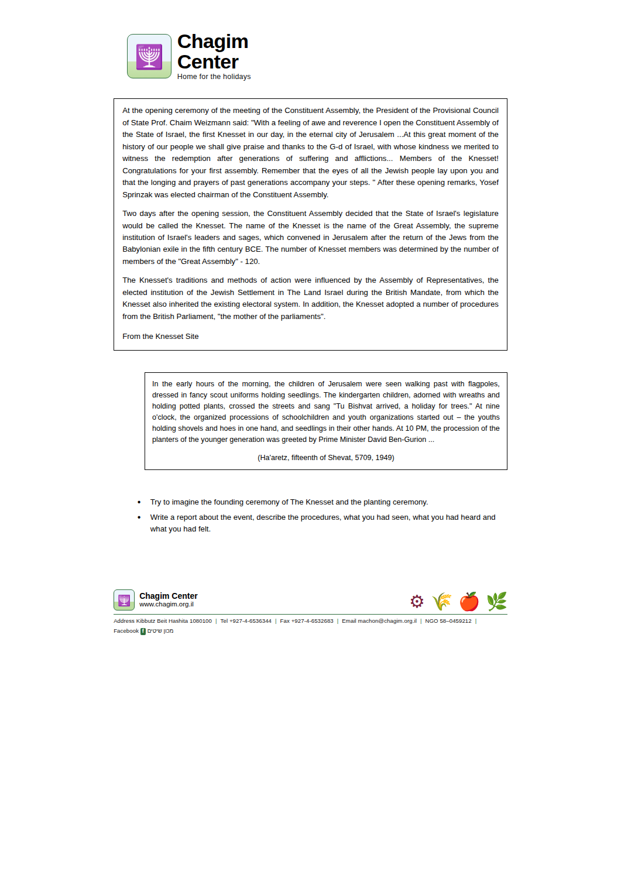🕎
Chagim
Center
Home for the holidays
At the opening ceremony of the meeting of the Constituent Assembly, the President of the Provisional Council of State Prof. Chaim Weizmann said: "With a feeling of awe and reverence I open the Constituent Assembly of the State of Israel, the first Knesset in our day, in the eternal city of Jerusalem ...At this great moment of the history of our people we shall give praise and thanks to the G-d of Israel, with whose kindness we merited to witness the redemption after generations of suffering and afflictions... Members of the Knesset! Congratulations for your first assembly. Remember that the eyes of all the Jewish people lay upon you and that the longing and prayers of past generations accompany your steps. " After these opening remarks, Yosef Sprinzak was elected chairman of the Constituent Assembly.
Two days after the opening session, the Constituent Assembly decided that the State of Israel's legislature would be called the Knesset. The name of the Knesset is the name of the Great Assembly, the supreme institution of Israel's leaders and sages, which convened in Jerusalem after the return of the Jews from the Babylonian exile in the fifth century BCE. The number of Knesset members was determined by the number of members of the "Great Assembly" - 120.
The Knesset's traditions and methods of action were influenced by the Assembly of Representatives, the elected institution of the Jewish Settlement in The Land Israel during the British Mandate, from which the Knesset also inherited the existing electoral system. In addition, the Knesset adopted a number of procedures from the British Parliament, "the mother of the parliaments".
From the Knesset Site
In the early hours of the morning, the children of Jerusalem were seen walking past with flagpoles, dressed in fancy scout uniforms holding seedlings. The kindergarten children, adorned with wreaths and holding potted plants, crossed the streets and sang "Tu Bishvat arrived, a holiday for trees." At nine o'clock, the organized processions of schoolchildren and youth organizations started out – the youths holding shovels and hoes in one hand, and seedlings in their other hands. At 10 PM, the procession of the planters of the younger generation was greeted by Prime Minister David Ben-Gurion ...
(Ha'aretz, fifteenth of Shevat, 5709, 1949)
Try to imagine the founding ceremony of The Knesset and the planting ceremony.
Write a report about the event, describe the procedures, what you had seen, what you had heard and what you had felt.
🕎
Chagim Center
www.chagim.org.il
⚙ 🌾 🍎 🌿
Address Kibbutz Beit Hashita 1080100 | Tel +927-4-6536344 | Fax +927-4-6532683 | Email machon@chagim.org.il | NGO 58–0459212 | Facebook f מכון שיטים